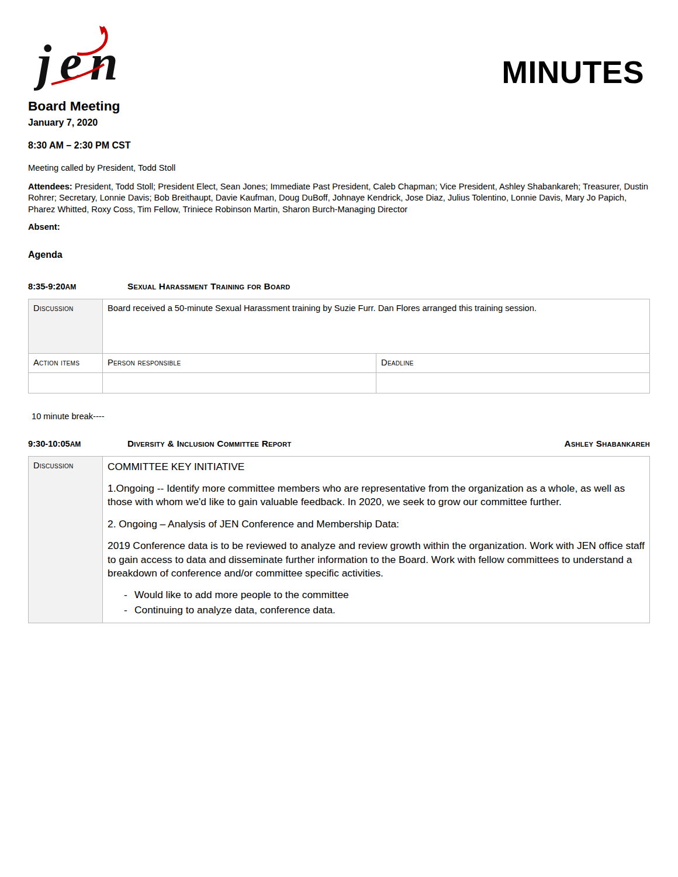j e n
MINUTES
Board Meeting
January 7, 2020
8:30 AM – 2:30 PM CST
Meeting called by President, Todd Stoll
Attendees: President, Todd Stoll; President Elect, Sean Jones; Immediate Past President, Caleb Chapman; Vice President, Ashley Shabankareh; Treasurer, Dustin Rohrer; Secretary, Lonnie Davis; Bob Breithaupt, Davie Kaufman, Doug DuBoff, Johnaye Kendrick, Jose Diaz, Julius Tolentino, Lonnie Davis, Mary Jo Papich, Pharez Whitted, Roxy Coss, Tim Fellow, Triniece Robinson Martin, Sharon Burch-Managing Director
Absent:
Agenda
8:35-9:20AM
Sexual Harassment Training for Board
| Discussion | Board received a 50-minute Sexual Harassment training by Suzie Furr. Dan Flores arranged this training session. |
| Action items | Person responsible | Deadline |
10 minute break----
9:30-10:05AM
Diversity & Inclusion Committee Report
Ashley Shabankareh
| Discussion | COMMITTEE KEY INITIATIVE 1.Ongoing -- Identify more committee members who are representative from the organization as a whole, as well as those with whom we'd like to gain valuable feedback. In 2020, we seek to grow our committee further. 2. Ongoing – Analysis of JEN Conference and Membership Data: 2019 Conference data is to be reviewed to analyze and review growth within the organization. Work with JEN office staff to gain access to data and disseminate further information to the Board. Work with fellow committees to understand a breakdown of conference and/or committee specific activities. Would like to add more people to the committee Continuing to analyze data, conference data. |